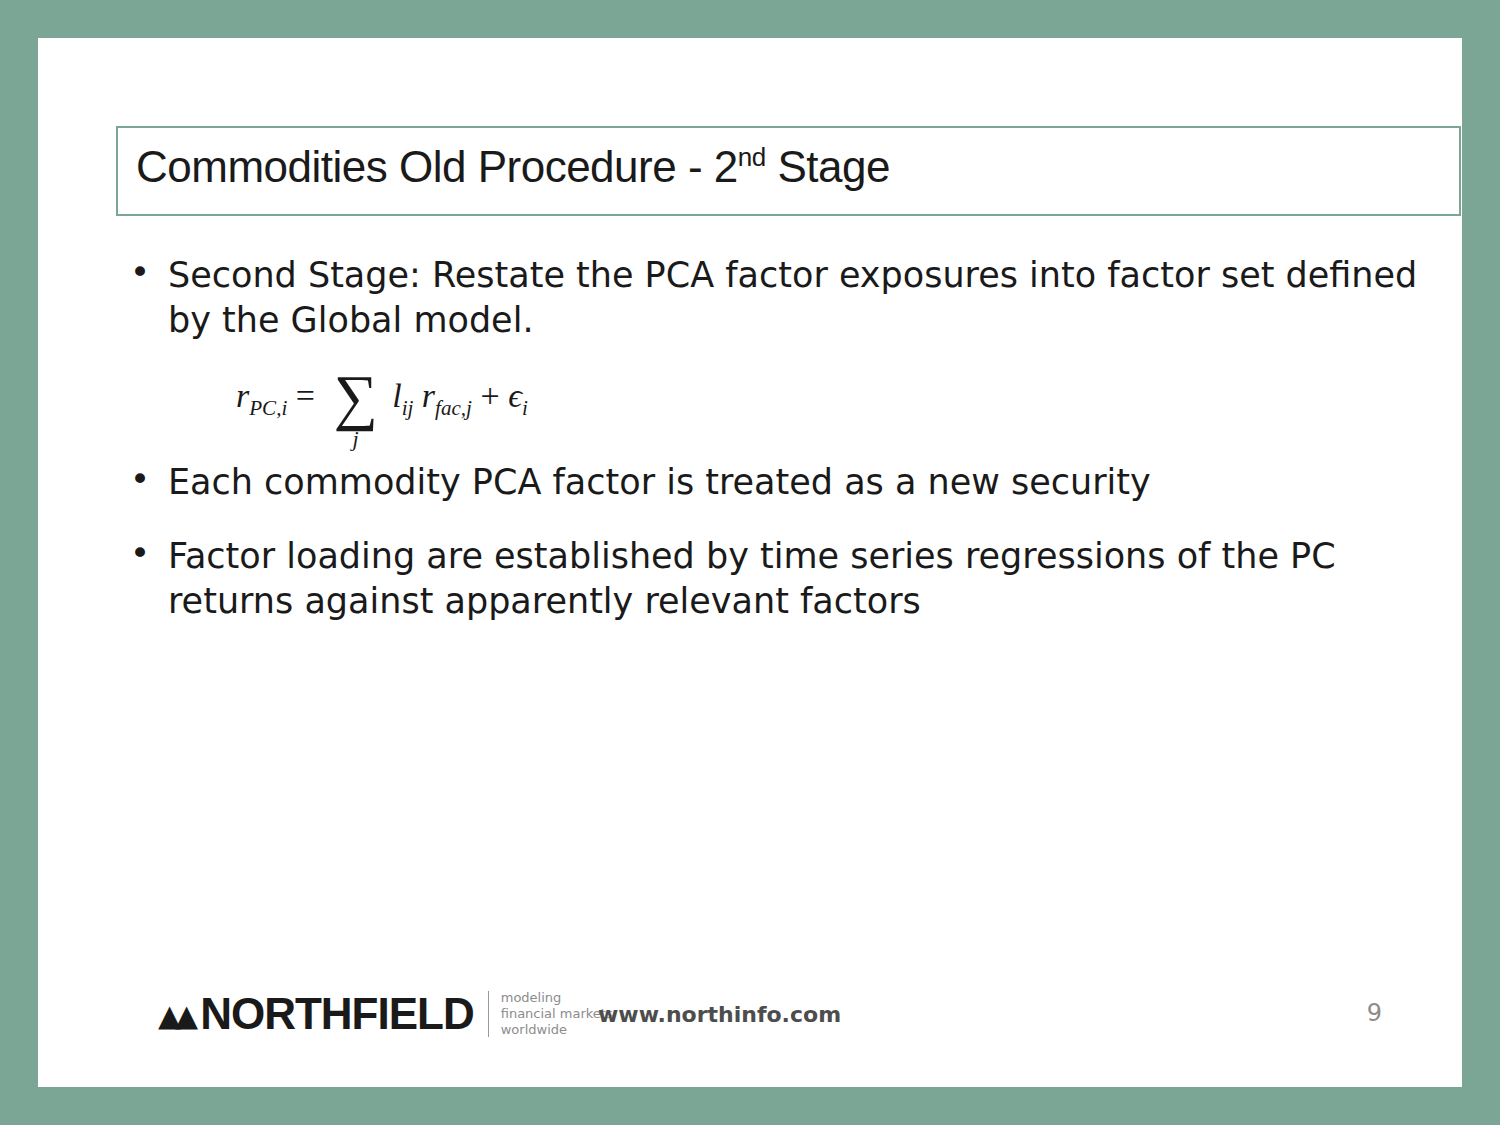Commodities Old Procedure - 2nd Stage
Second Stage: Restate the PCA factor exposures into factor set defined by the Global model.
rPC,i = ∑j lij rfac,j + ϵi
Each commodity PCA factor is treated as a new security
Factor loading are established by time series regressions of the PC returns against apparently relevant factors
▴▴ NORTHFIELD modeling
financial markets
worldwide
www.northinfo.com
9